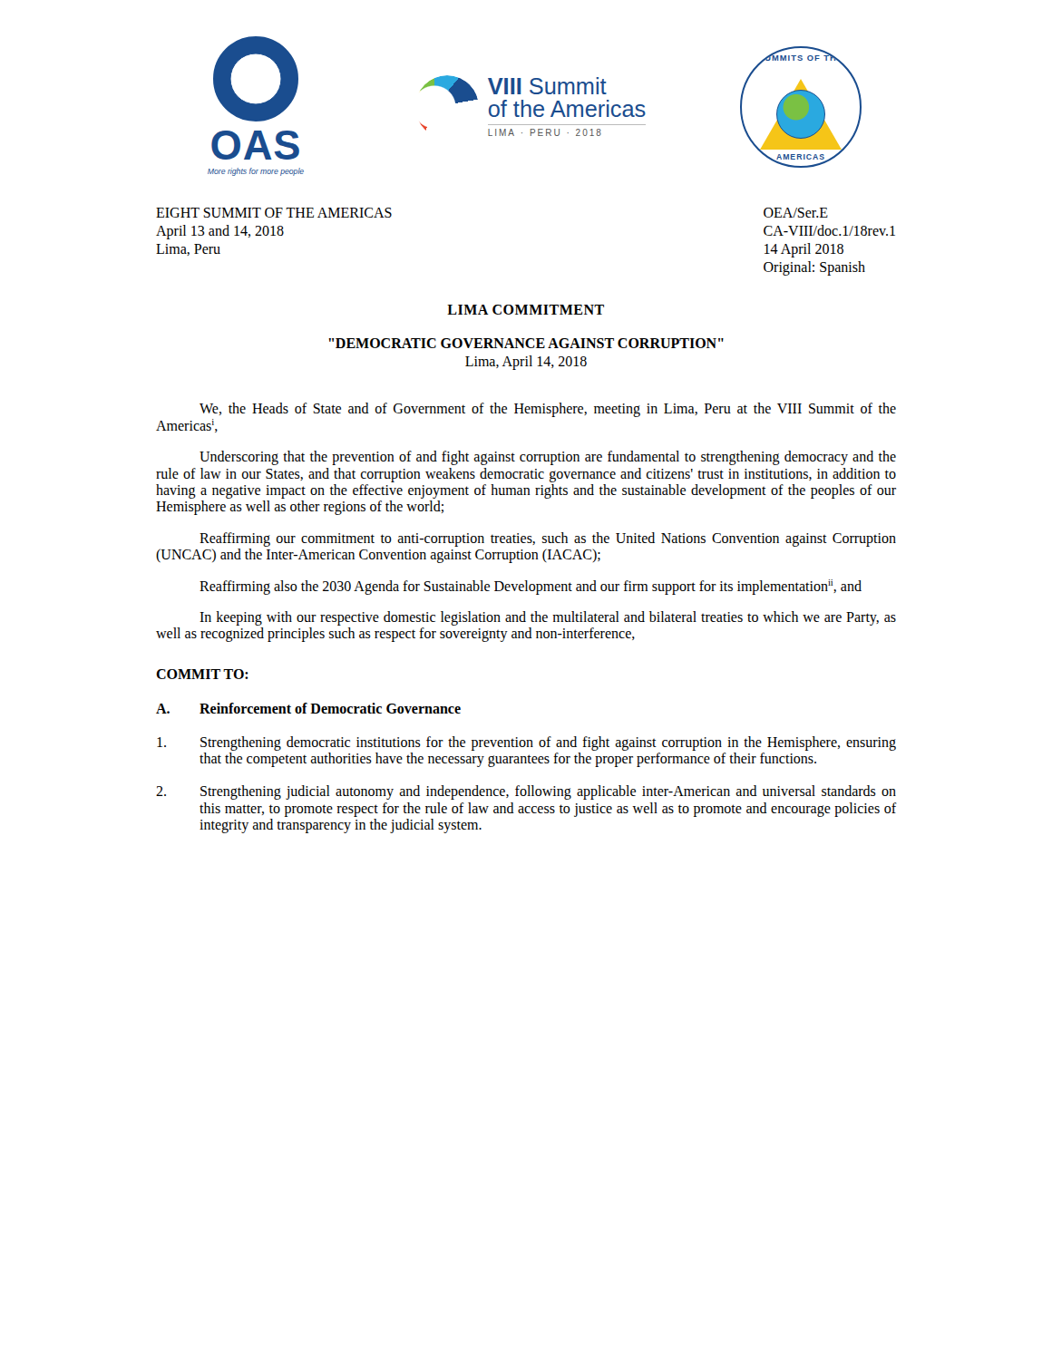OAS
More rights for more people
VIII Summit
of the Americas
LIMA · PERU · 2018
SUMMITS OF THE
AMERICAS
EIGHT SUMMIT OF THE AMERICAS
April 13 and 14, 2018
Lima, Peru
OEA/Ser.E
CA-VIII/doc.1/18rev.1
14 April 2018
Original: Spanish
LIMA COMMITMENT
"DEMOCRATIC GOVERNANCE AGAINST CORRUPTION"
Lima, April 14, 2018
We, the Heads of State and of Government of the Hemisphere, meeting in Lima, Peru at the VIII Summit of the Americasi,
Underscoring that the prevention of and fight against corruption are fundamental to strengthening democracy and the rule of law in our States, and that corruption weakens democratic governance and citizens' trust in institutions, in addition to having a negative impact on the effective enjoyment of human rights and the sustainable development of the peoples of our Hemisphere as well as other regions of the world;
Reaffirming our commitment to anti-corruption treaties, such as the United Nations Convention against Corruption (UNCAC) and the Inter-American Convention against Corruption (IACAC);
Reaffirming also the 2030 Agenda for Sustainable Development and our firm support for its implementationii, and
In keeping with our respective domestic legislation and the multilateral and bilateral treaties to which we are Party, as well as recognized principles such as respect for sovereignty and non-interference,
COMMIT TO:
A. Reinforcement of Democratic Governance
1. Strengthening democratic institutions for the prevention of and fight against corruption in the Hemisphere, ensuring that the competent authorities have the necessary guarantees for the proper performance of their functions.
2. Strengthening judicial autonomy and independence, following applicable inter-American and universal standards on this matter, to promote respect for the rule of law and access to justice as well as to promote and encourage policies of integrity and transparency in the judicial system.